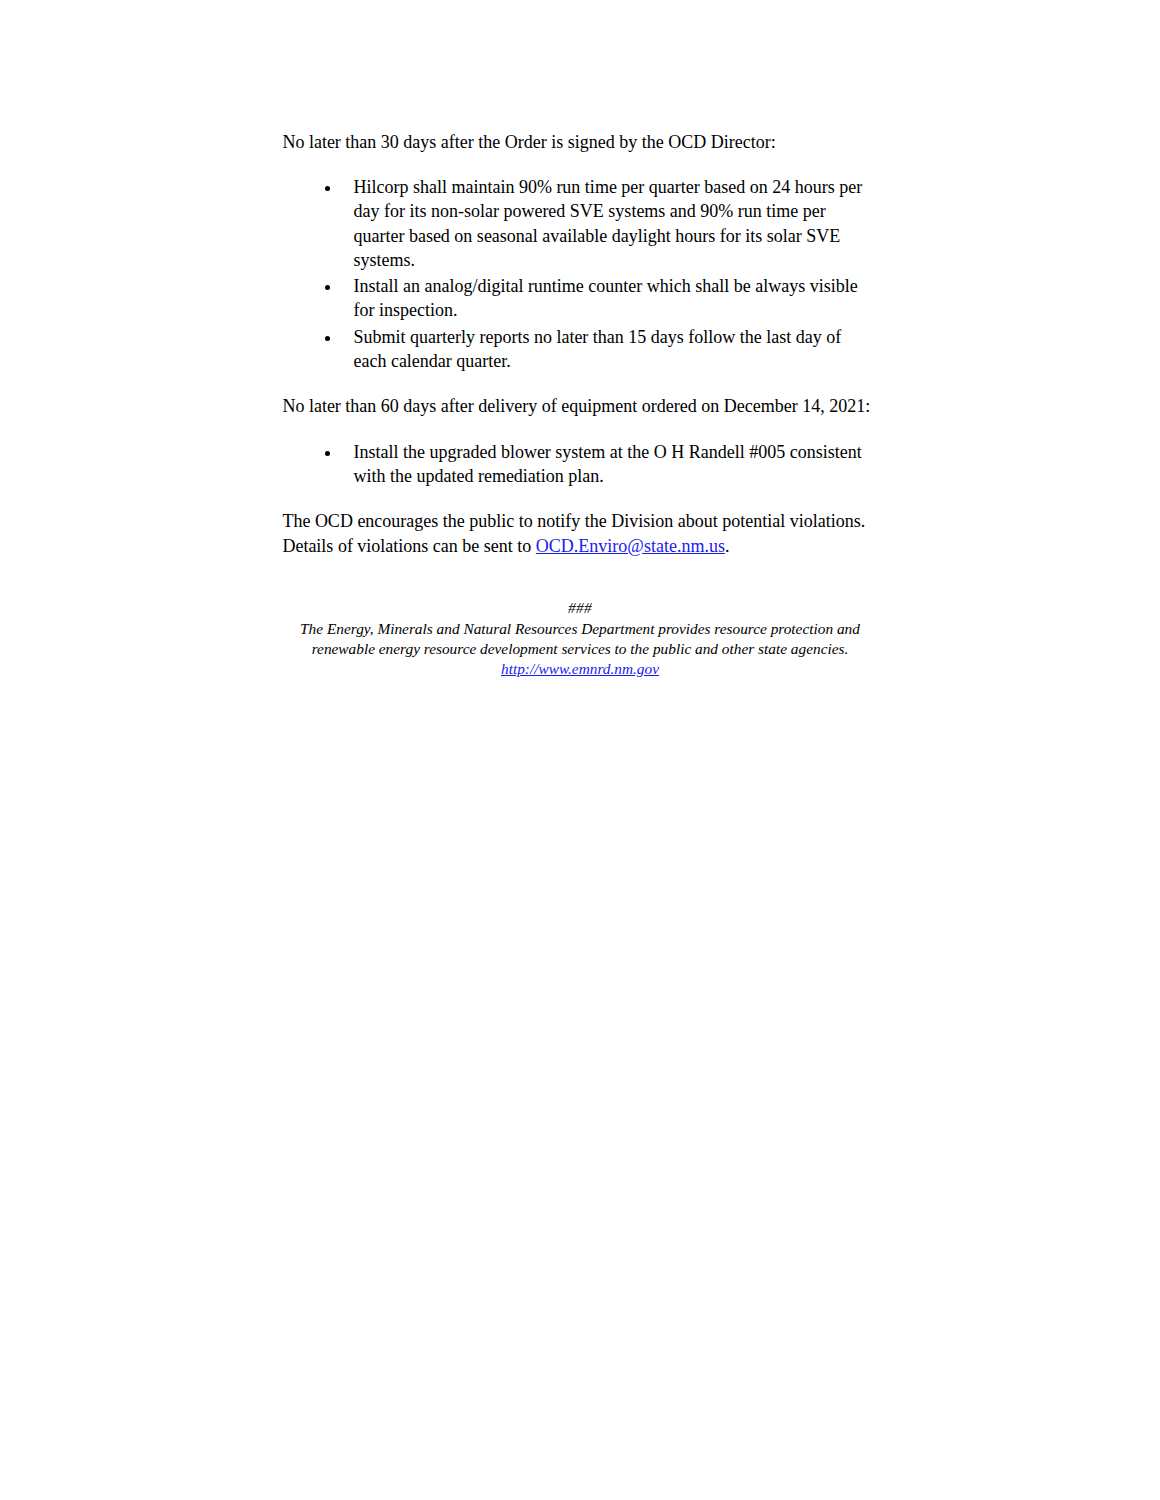No later than 30 days after the Order is signed by the OCD Director:
Hilcorp shall maintain 90% run time per quarter based on 24 hours per day for its non-solar powered SVE systems and 90% run time per quarter based on seasonal available daylight hours for its solar SVE systems.
Install an analog/digital runtime counter which shall be always visible for inspection.
Submit quarterly reports no later than 15 days follow the last day of each calendar quarter.
No later than 60 days after delivery of equipment ordered on December 14, 2021:
Install the upgraded blower system at the O H Randell #005 consistent with the updated remediation plan.
The OCD encourages the public to notify the Division about potential violations. Details of violations can be sent to OCD.Enviro@state.nm.us.
###
The Energy, Minerals and Natural Resources Department provides resource protection and renewable energy resource development services to the public and other state agencies.
http://www.emnrd.nm.gov